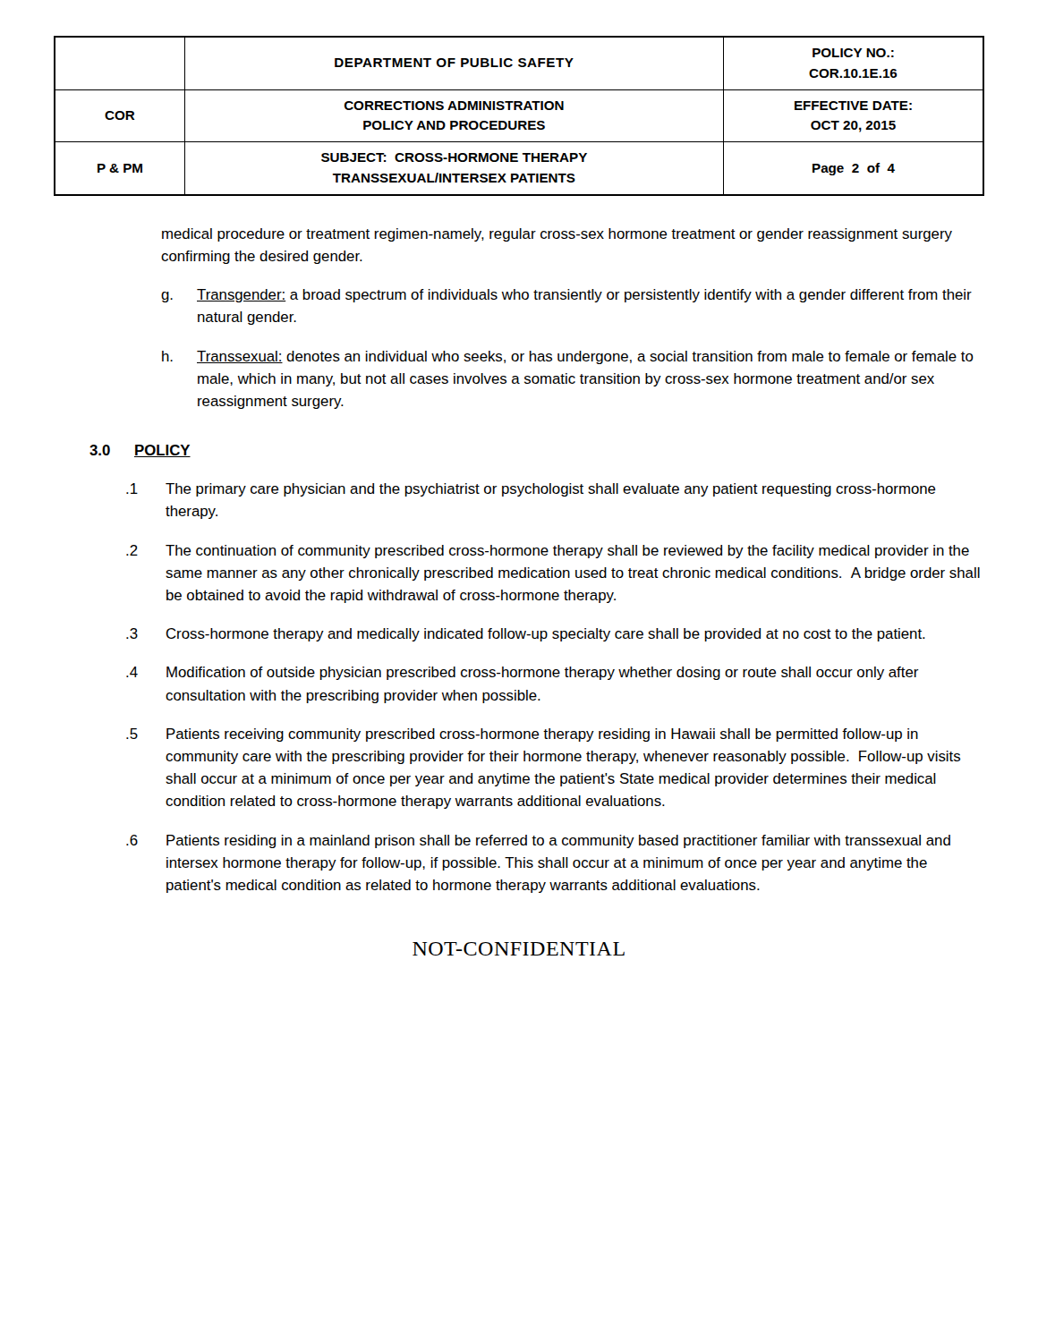| | DEPARTMENT OF PUBLIC SAFETY | POLICY NO.: COR.10.1E.16 |
| COR | CORRECTIONS ADMINISTRATION POLICY AND PROCEDURES | EFFECTIVE DATE: OCT 20, 2015 |
| P & PM | SUBJECT: CROSS-HORMONE THERAPY TRANSSEXUAL/INTERSEX PATIENTS | Page 2 of 4 |
medical procedure or treatment regimen-namely, regular cross-sex hormone treatment or gender reassignment surgery confirming the desired gender.
g.
Transgender: a broad spectrum of individuals who transiently or persistently identify with a gender different from their natural gender.
h.
Transsexual: denotes an individual who seeks, or has undergone, a social transition from male to female or female to male, which in many, but not all cases involves a somatic transition by cross-sex hormone treatment and/or sex reassignment surgery.
3.0 POLICY
.1
The primary care physician and the psychiatrist or psychologist shall evaluate any patient requesting cross-hormone therapy.
.2
The continuation of community prescribed cross-hormone therapy shall be reviewed by the facility medical provider in the same manner as any other chronically prescribed medication used to treat chronic medical conditions. A bridge order shall be obtained to avoid the rapid withdrawal of cross-hormone therapy.
.3
Cross-hormone therapy and medically indicated follow-up specialty care shall be provided at no cost to the patient.
.4
Modification of outside physician prescribed cross-hormone therapy whether dosing or route shall occur only after consultation with the prescribing provider when possible.
.5
Patients receiving community prescribed cross-hormone therapy residing in Hawaii shall be permitted follow-up in community care with the prescribing provider for their hormone therapy, whenever reasonably possible. Follow-up visits shall occur at a minimum of once per year and anytime the patient's State medical provider determines their medical condition related to cross-hormone therapy warrants additional evaluations.
.6
Patients residing in a mainland prison shall be referred to a community based practitioner familiar with transsexual and intersex hormone therapy for follow-up, if possible. This shall occur at a minimum of once per year and anytime the patient's medical condition as related to hormone therapy warrants additional evaluations.
NOT-CONFIDENTIAL